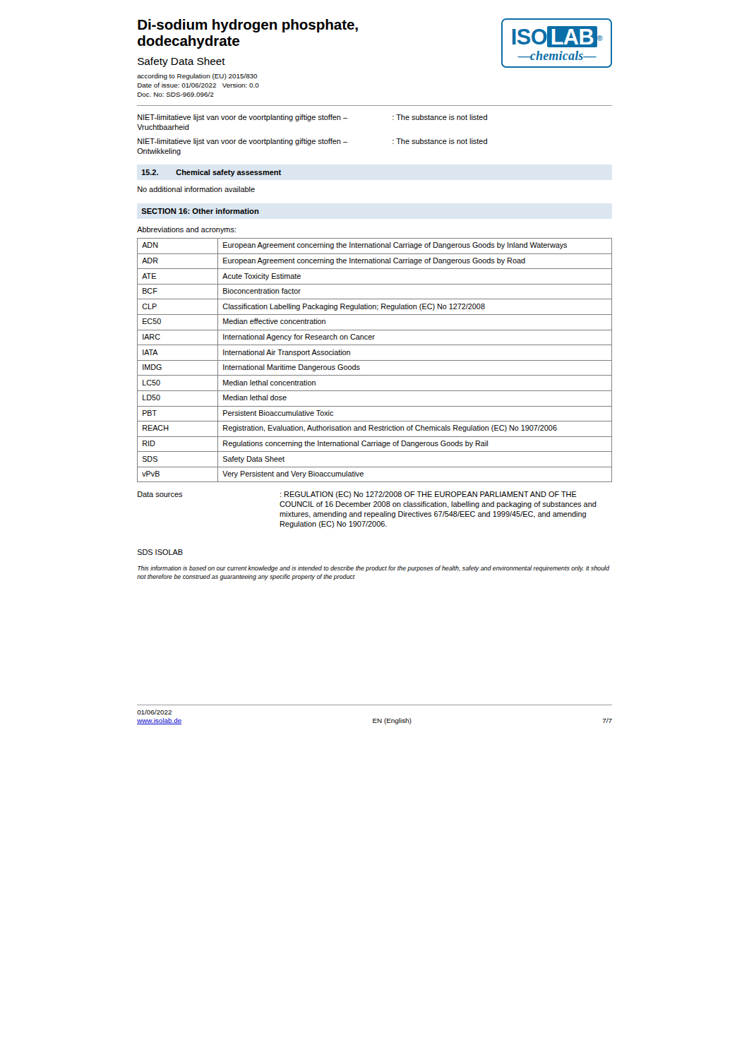Di-sodium hydrogen phosphate,
dodecahydrate
Safety Data Sheet
according to Regulation (EU) 2015/830
Date of issue: 01/06/2022 Version: 0.0
Doc. No: SDS-969.096/2
ISO LAB® chemicals
NIET-limitatieve lijst van voor de voortplanting giftige stoffen – Vruchtbaarheid
The substance is not listed
NIET-limitatieve lijst van voor de voortplanting giftige stoffen – Ontwikkeling
The substance is not listed
15.2. Chemical safety assessment
No additional information available
SECTION 16: Other information
Abbreviations and acronyms:
| ADN | European Agreement concerning the International Carriage of Dangerous Goods by Inland Waterways |
| ADR | European Agreement concerning the International Carriage of Dangerous Goods by Road |
| ATE | Acute Toxicity Estimate |
| BCF | Bioconcentration factor |
| CLP | Classification Labelling Packaging Regulation; Regulation (EC) No 1272/2008 |
| EC50 | Median effective concentration |
| IARC | International Agency for Research on Cancer |
| IATA | International Air Transport Association |
| IMDG | International Maritime Dangerous Goods |
| LC50 | Median lethal concentration |
| LD50 | Median lethal dose |
| PBT | Persistent Bioaccumulative Toxic |
| REACH | Registration, Evaluation, Authorisation and Restriction of Chemicals Regulation (EC) No 1907/2006 |
| RID | Regulations concerning the International Carriage of Dangerous Goods by Rail |
| SDS | Safety Data Sheet |
| vPvB | Very Persistent and Very Bioaccumulative |
Data sources
REGULATION (EC) No 1272/2008 OF THE EUROPEAN PARLIAMENT AND OF THE COUNCIL of 16 December 2008 on classification, labelling and packaging of substances and mixtures, amending and repealing Directives 67/548/EEC and 1999/45/EC, and amending Regulation (EC) No 1907/2006.
SDS ISOLAB
This information is based on our current knowledge and is intended to describe the product for the purposes of health, safety and environmental requirements only. It should not therefore be construed as guaranteeing any specific property of the product
01/06/2022
www.isolab.de
EN (English)
7/7